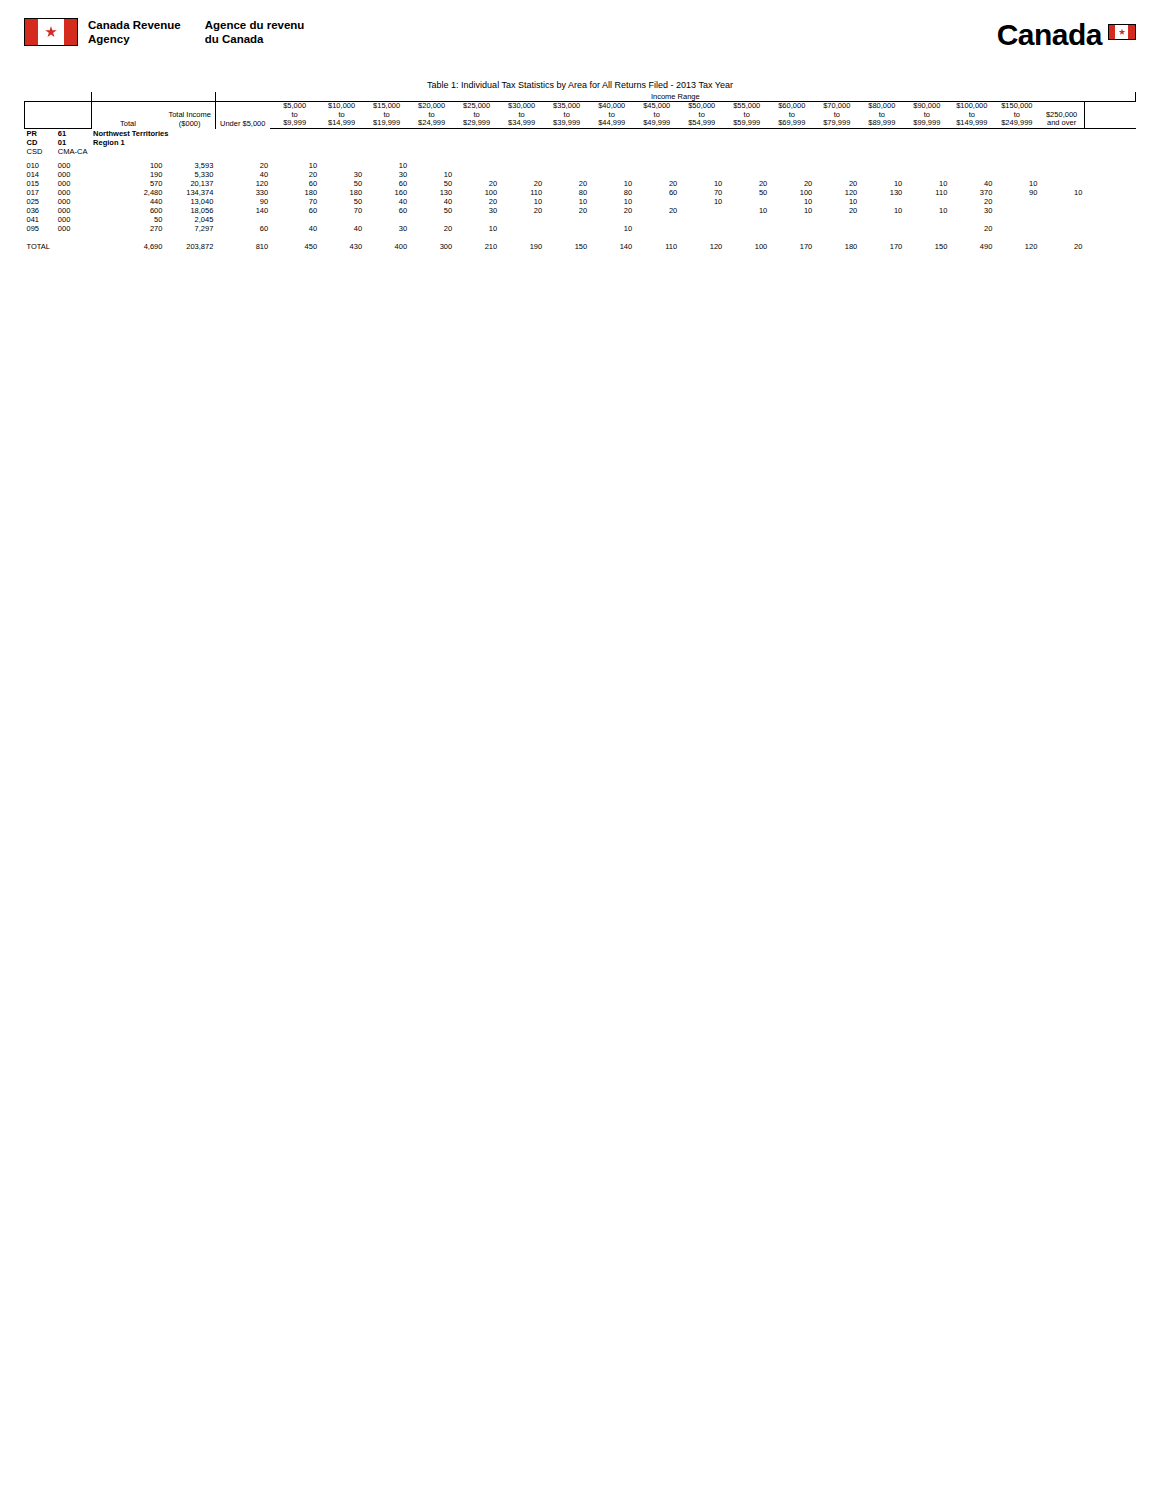Canada Revenue
Agency
Agence du revenu
du Canada
Canada
Table 1: Individual Tax Statistics by Area for All Returns Filed - 2013 Tax Year
| | | Income Range |
| | | Total | Total Income ($000) | Under $5,000 | $5,000 to $9,999 | $10,000 to $14,999 | $15,000 to $19,999 | $20,000 to $24,999 | $25,000 to $29,999 | $30,000 to $34,999 | $35,000 to $39,999 | $40,000 to $44,999 | $45,000 to $49,999 | $50,000 to $54,999 | $55,000 to $59,999 | $60,000 to $69,999 | $70,000 to $79,999 | $80,000 to $89,999 | $90,000 to $99,999 | $100,000 to $149,999 | $150,000 to $249,999 | $250,000 and over |
| PR | 61 | Northwest Territories | |
| CD | 01 | Region 1 | |
| CSD | CMA-CA | |
| 010 | 000 | 100 | 3,593 | 20 | 10 | | 10 | | | | | | | | | | | | | | | |
| 014 | 000 | 190 | 5,330 | 40 | 20 | 30 | 30 | 10 | | | | | | | | | | | | | | |
| 015 | 000 | 570 | 20,137 | 120 | 60 | 50 | 60 | 50 | 20 | 20 | 20 | 10 | 20 | 10 | 20 | 20 | 20 | 10 | 10 | 40 | 10 | |
| 017 | 000 | 2,480 | 134,374 | 330 | 180 | 180 | 160 | 130 | 100 | 110 | 80 | 80 | 60 | 70 | 50 | 100 | 120 | 130 | 110 | 370 | 90 | 10 |
| 025 | 000 | 440 | 13,040 | 90 | 70 | 50 | 40 | 40 | 20 | 10 | 10 | 10 | | 10 | | 10 | 10 | | | 20 | | |
| 036 | 000 | 600 | 18,056 | 140 | 60 | 70 | 60 | 50 | 30 | 20 | 20 | 20 | 20 | | 10 | 10 | 20 | 10 | 10 | 30 | | |
| 041 | 000 | 50 | 2,045 | | | | | | | | | | | | | | | | | | | |
| 095 | 000 | 270 | 7,297 | 60 | 40 | 40 | 30 | 20 | 10 | | | 10 | | | | | | | | 20 | | |
| TOTAL | | 4,690 | 203,872 | 810 | 450 | 430 | 400 | 300 | 210 | 190 | 150 | 140 | 110 | 120 | 100 | 170 | 180 | 170 | 150 | 490 | 120 | 20 |